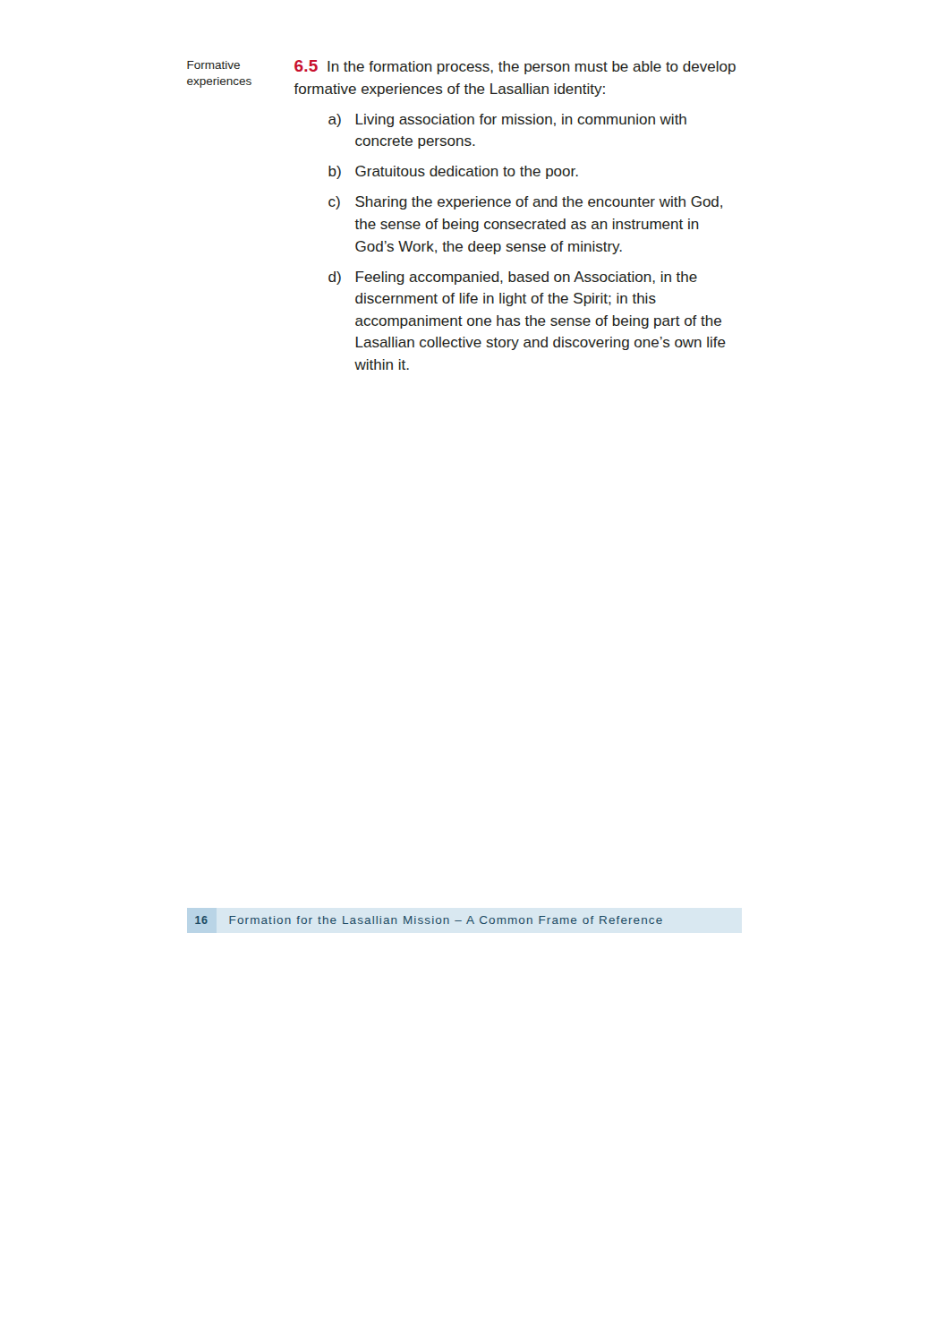Formative
experiences
6.5 In the formation process, the person must be able to develop formative experiences of the Lasallian identity:
Living association for mission, in communion with concrete persons.
Gratuitous dedication to the poor.
Sharing the experience of and the encounter with God, the sense of being consecrated as an instrument in God’s Work, the deep sense of ministry.
Feeling accompanied, based on Association, in the discernment of life in light of the Spirit; in this accompaniment one has the sense of being part of the Lasallian collective story and discovering one’s own life within it.
16
Formation for the Lasallian Mission – A Common Frame of Reference